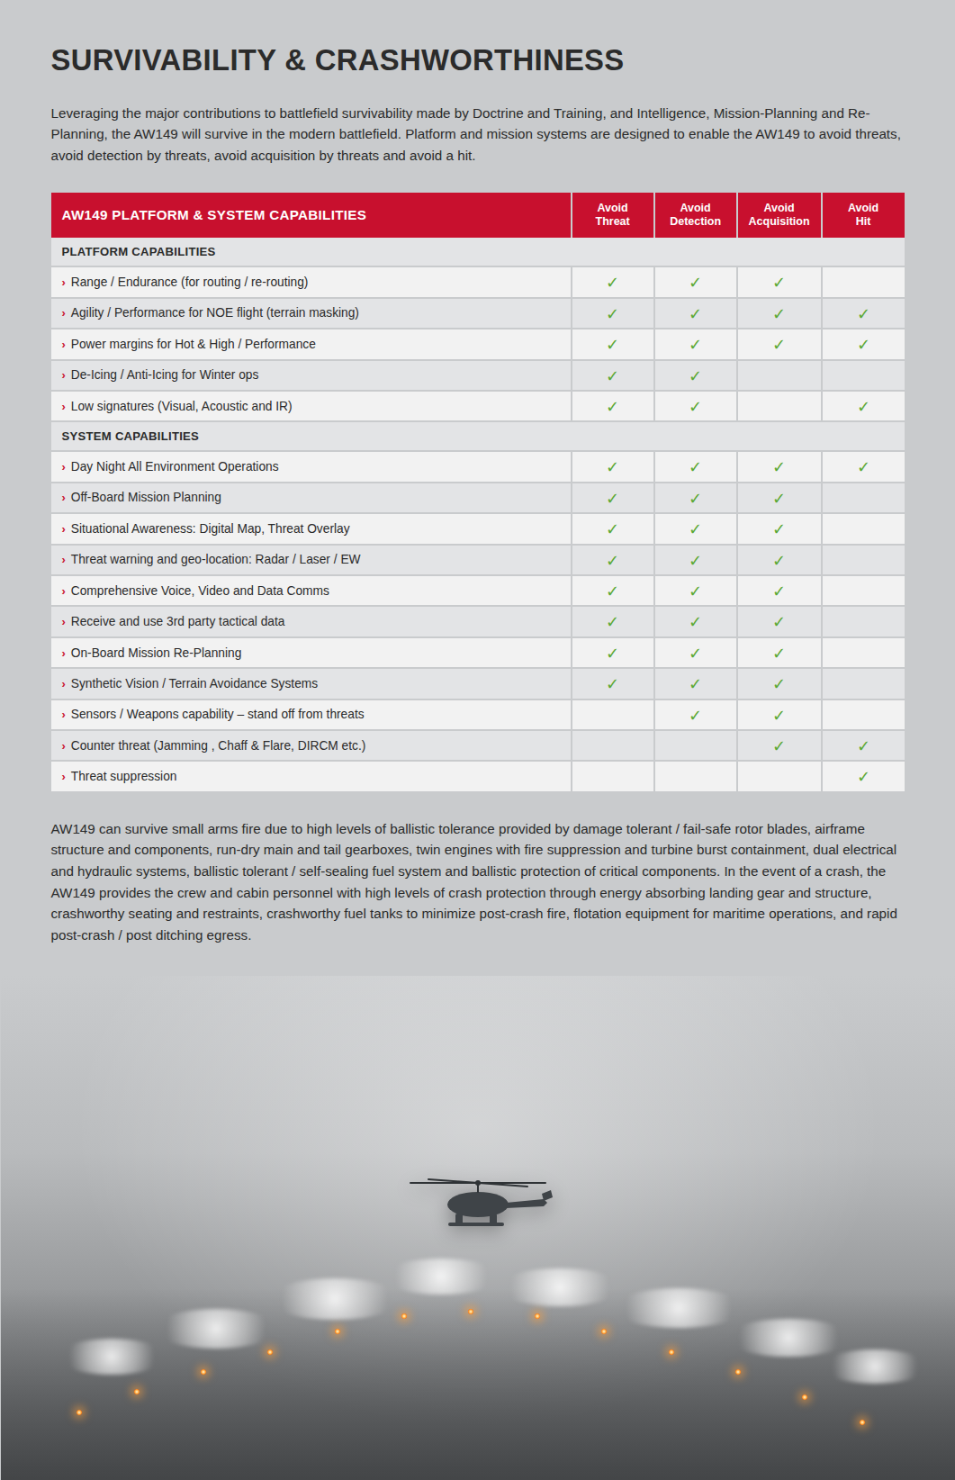SURVIVABILITY & CRASHWORTHINESS
Leveraging the major contributions to battlefield survivability made by Doctrine and Training, and Intelligence, Mission-Planning and Re-Planning, the AW149 will survive in the modern battlefield. Platform and mission systems are designed to enable the AW149 to avoid threats, avoid detection by threats, avoid acquisition by threats and avoid a hit.
| AW149 PLATFORM & SYSTEM CAPABILITIES | Avoid Threat | Avoid Detection | Avoid Acquisition | Avoid Hit |
| --- | --- | --- | --- | --- |
| PLATFORM CAPABILITIES |
| › Range / Endurance (for routing / re-routing) | ✓ | ✓ | ✓ | |
| › Agility / Performance for NOE flight (terrain masking) | ✓ | ✓ | ✓ | ✓ |
| › Power margins for Hot & High / Performance | ✓ | ✓ | ✓ | ✓ |
| › De-Icing / Anti-Icing for Winter ops | ✓ | ✓ | | |
| › Low signatures (Visual, Acoustic and IR) | ✓ | ✓ | | ✓ |
| SYSTEM CAPABILITIES |
| › Day Night All Environment Operations | ✓ | ✓ | ✓ | ✓ |
| › Off-Board Mission Planning | ✓ | ✓ | ✓ | |
| › Situational Awareness: Digital Map, Threat Overlay | ✓ | ✓ | ✓ | |
| › Threat warning and geo-location: Radar / Laser / EW | ✓ | ✓ | ✓ | |
| › Comprehensive Voice, Video and Data Comms | ✓ | ✓ | ✓ | |
| › Receive and use 3rd party tactical data | ✓ | ✓ | ✓ | |
| › On-Board Mission Re-Planning | ✓ | ✓ | ✓ | |
| › Synthetic Vision / Terrain Avoidance Systems | ✓ | ✓ | ✓ | |
| › Sensors / Weapons capability – stand off from threats | | ✓ | ✓ | |
| › Counter threat (Jamming , Chaff & Flare, DIRCM etc.) | | | ✓ | ✓ |
| › Threat suppression | | | | ✓ |
AW149 can survive small arms fire due to high levels of ballistic tolerance provided by damage tolerant / fail-safe rotor blades, airframe structure and components, run-dry main and tail gearboxes, twin engines with fire suppression and turbine burst containment, dual electrical and hydraulic systems, ballistic tolerant / self-sealing fuel system and ballistic protection of critical components. In the event of a crash, the AW149 provides the crew and cabin personnel with high levels of crash protection through energy absorbing landing gear and structure, crashworthy seating and restraints, crashworthy fuel tanks to minimize post-crash fire, flotation equipment for maritime operations, and rapid post-crash / post ditching egress.
AW149 dispensing countermeasure flares.